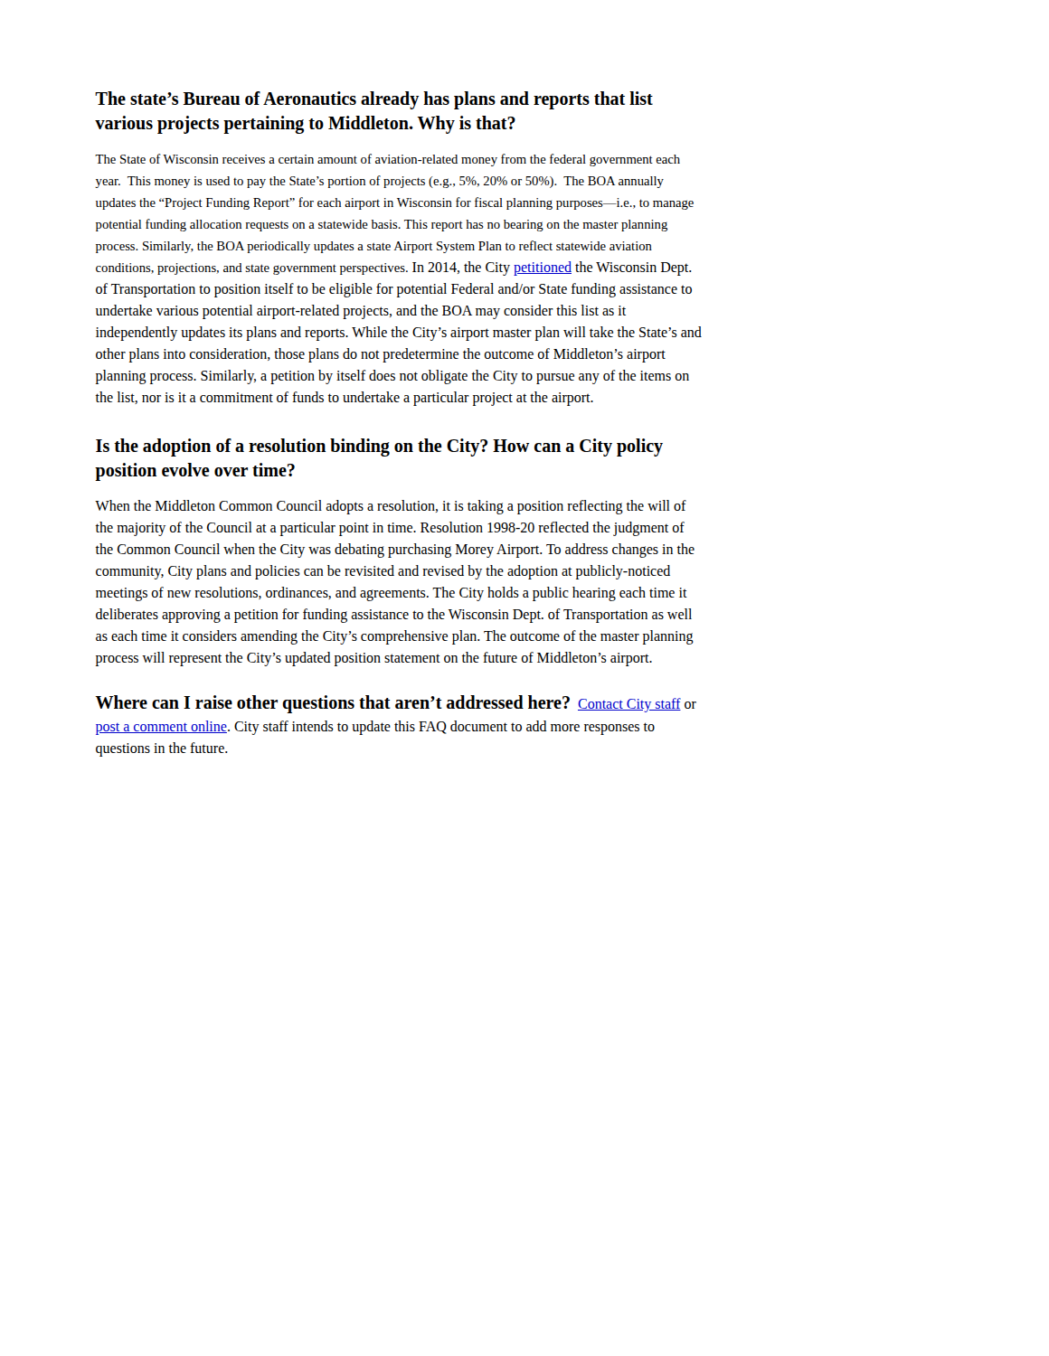The state’s Bureau of Aeronautics already has plans and reports that list various projects pertaining to Middleton. Why is that?
The State of Wisconsin receives a certain amount of aviation-related money from the federal government each year. This money is used to pay the State’s portion of projects (e.g., 5%, 20% or 50%). The BOA annually updates the “Project Funding Report” for each airport in Wisconsin for fiscal planning purposes—i.e., to manage potential funding allocation requests on a statewide basis. This report has no bearing on the master planning process. Similarly, the BOA periodically updates a state Airport System Plan to reflect statewide aviation conditions, projections, and state government perspectives. In 2014, the City petitioned the Wisconsin Dept. of Transportation to position itself to be eligible for potential Federal and/or State funding assistance to undertake various potential airport-related projects, and the BOA may consider this list as it independently updates its plans and reports. While the City’s airport master plan will take the State’s and other plans into consideration, those plans do not predetermine the outcome of Middleton’s airport planning process. Similarly, a petition by itself does not obligate the City to pursue any of the items on the list, nor is it a commitment of funds to undertake a particular project at the airport.
Is the adoption of a resolution binding on the City? How can a City policy position evolve over time?
When the Middleton Common Council adopts a resolution, it is taking a position reflecting the will of the majority of the Council at a particular point in time. Resolution 1998-20 reflected the judgment of the Common Council when the City was debating purchasing Morey Airport. To address changes in the community, City plans and policies can be revisited and revised by the adoption at publicly-noticed meetings of new resolutions, ordinances, and agreements. The City holds a public hearing each time it deliberates approving a petition for funding assistance to the Wisconsin Dept. of Transportation as well as each time it considers amending the City’s comprehensive plan. The outcome of the master planning process will represent the City’s updated position statement on the future of Middleton’s airport.
Where can I raise other questions that aren’t addressed here? Contact City staff or post a comment online. City staff intends to update this FAQ document to add more responses to questions in the future.